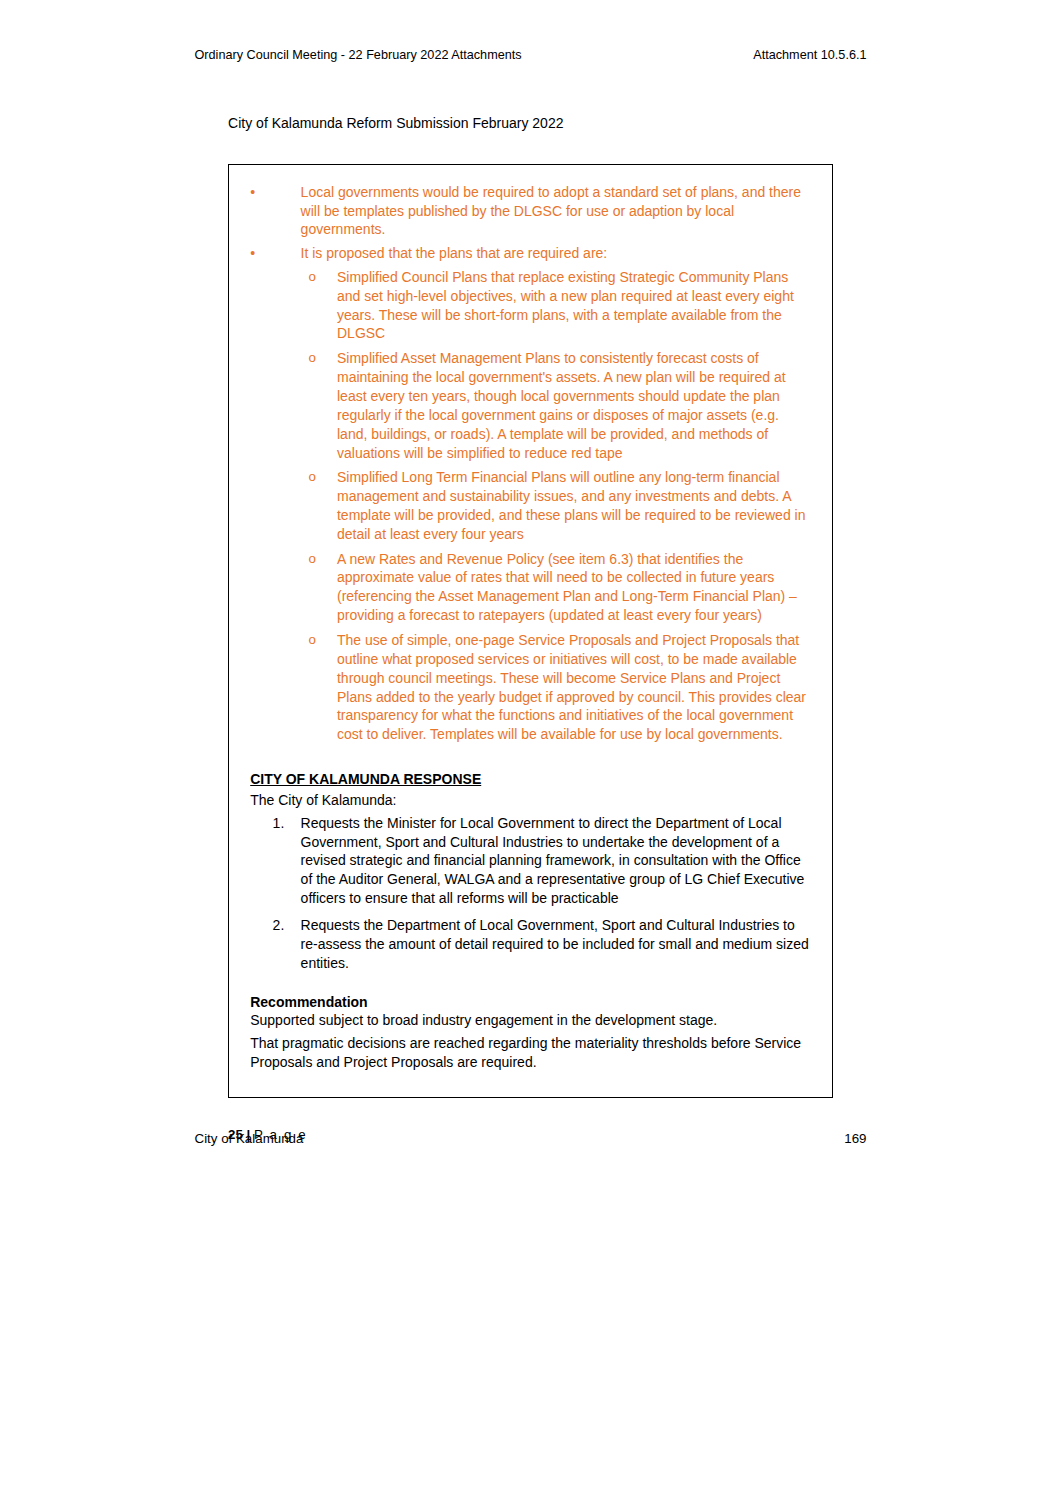Ordinary Council Meeting - 22 February 2022 Attachments
Attachment 10.5.6.1
City of Kalamunda Reform Submission February 2022
Local governments would be required to adopt a standard set of plans, and there will be templates published by the DLGSC for use or adaption by local governments.
It is proposed that the plans that are required are:
Simplified Council Plans that replace existing Strategic Community Plans and set high-level objectives, with a new plan required at least every eight years. These will be short-form plans, with a template available from the DLGSC
Simplified Asset Management Plans to consistently forecast costs of maintaining the local government's assets. A new plan will be required at least every ten years, though local governments should update the plan regularly if the local government gains or disposes of major assets (e.g. land, buildings, or roads). A template will be provided, and methods of valuations will be simplified to reduce red tape
Simplified Long Term Financial Plans will outline any long-term financial management and sustainability issues, and any investments and debts. A template will be provided, and these plans will be required to be reviewed in detail at least every four years
A new Rates and Revenue Policy (see item 6.3) that identifies the approximate value of rates that will need to be collected in future years (referencing the Asset Management Plan and Long-Term Financial Plan) – providing a forecast to ratepayers (updated at least every four years)
The use of simple, one-page Service Proposals and Project Proposals that outline what proposed services or initiatives will cost, to be made available through council meetings. These will become Service Plans and Project Plans added to the yearly budget if approved by council. This provides clear transparency for what the functions and initiatives of the local government cost to deliver. Templates will be available for use by local governments.
CITY OF KALAMUNDA RESPONSE
The City of Kalamunda:
1. Requests the Minister for Local Government to direct the Department of Local Government, Sport and Cultural Industries to undertake the development of a revised strategic and financial planning framework, in consultation with the Office of the Auditor General, WALGA and a representative group of LG Chief Executive officers to ensure that all reforms will be practicable
2. Requests the Department of Local Government, Sport and Cultural Industries to re-assess the amount of detail required to be included for small and medium sized entities.
Recommendation
Supported subject to broad industry engagement in the development stage.
That pragmatic decisions are reached regarding the materiality thresholds before Service Proposals and Project Proposals are required.
25 | P a g e
City of Kalamunda
169